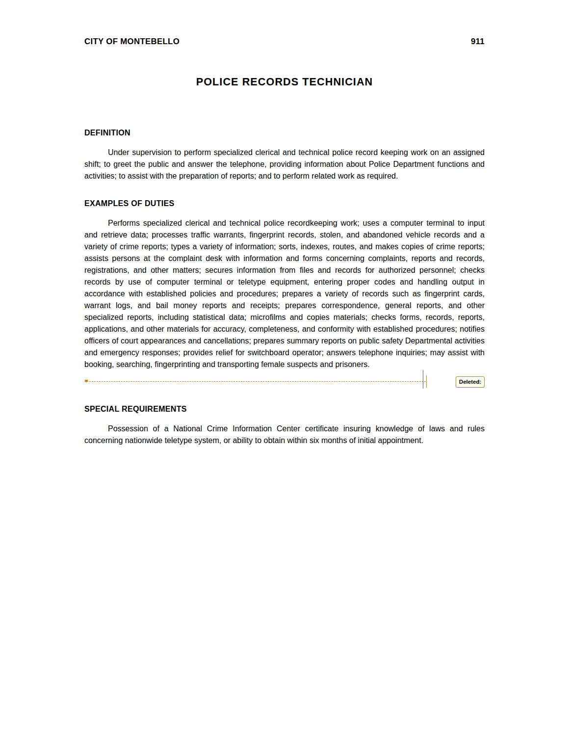CITY OF MONTEBELLO 911
POLICE RECORDS TECHNICIAN
DEFINITION
Under supervision to perform specialized clerical and technical police record keeping work on an assigned shift; to greet the public and answer the telephone, providing information about Police Department functions and activities; to assist with the preparation of reports; and to perform related work as required.
EXAMPLES OF DUTIES
Performs specialized clerical and technical police recordkeeping work; uses a computer terminal to input and retrieve data; processes traffic warrants, fingerprint records, stolen, and abandoned vehicle records and a variety of crime reports; types a variety of information; sorts, indexes, routes, and makes copies of crime reports; assists persons at the complaint desk with information and forms concerning complaints, reports and records, registrations, and other matters; secures information from files and records for authorized personnel; checks records by use of computer terminal or teletype equipment, entering proper codes and handling output in accordance with established policies and procedures; prepares a variety of records such as fingerprint cards, warrant logs, and bail money reports and receipts; prepares correspondence, general reports, and other specialized reports, including statistical data; microfilms and copies materials; checks forms, records, reports, applications, and other materials for accuracy, completeness, and conformity with established procedures; notifies officers of court appearances and cancellations; prepares summary reports on public safety Departmental activities and emergency responses; provides relief for switchboard operator; answers telephone inquiries; may assist with booking, searching, fingerprinting and transporting female suspects and prisoners.
Deleted:
SPECIAL REQUIREMENTS
Possession of a National Crime Information Center certificate insuring knowledge of laws and rules concerning nationwide teletype system, or ability to obtain within six months of initial appointment.